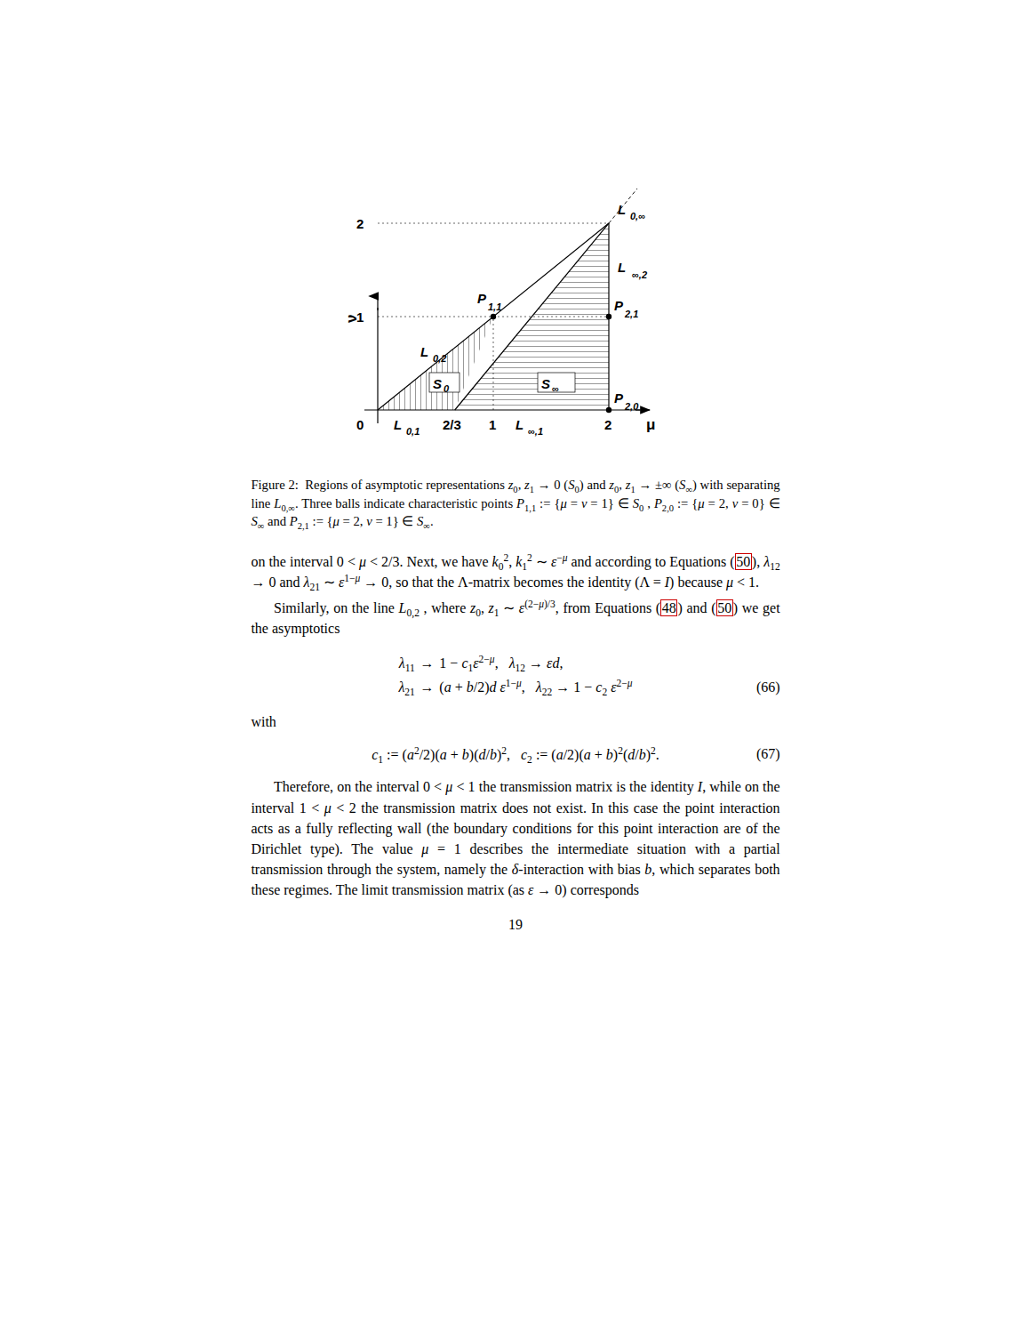ν μ 2 1 0 2/3 1 2 L 0,∞ L ∞,2 L 0,2 L 0,1 L ∞,1 P 1,1 P 2,1 P 2,0 S 0 S ∞
Figure 2: Regions of asymptotic representations z0, z1 → 0 (S0) and z0, z1 → ±∞ (S∞) with separating line L0,∞. Three balls indicate characteristic points P1,1 := {μ = ν = 1} ∈ S0 , P2,0 := {μ = 2, ν = 0} ∈ S∞ and P2,1 := {μ = 2, ν = 1} ∈ S∞.
on the interval 0 < μ < 2/3. Next, we have k02, k12 ∼ ε−μ and according to Equations (50), λ12 → 0 and λ21 ∼ ε1−μ → 0, so that the Λ-matrix becomes the identity (Λ = I) because μ < 1.
Similarly, on the line L0,2 , where z0, z1 ∼ ε(2−μ)/3, from Equations (48) and (50) we get the asymptotics
| λ 11 | → | 1 − c 1 ε 2− μ , λ 12 → εd , |
| λ 21 | → | ( a + b /2) d ε 1− μ , λ 22 → 1 − c 2 ε 2− μ |
(66)
with
c1 := (a2/2)(a + b)(d/b)2, c2 := (a/2)(a + b)2(d/b)2. (67)
Therefore, on the interval 0 < μ < 1 the transmission matrix is the identity I, while on the interval 1 < μ < 2 the transmission matrix does not exist. In this case the point interaction acts as a fully reflecting wall (the boundary conditions for this point interaction are of the Dirichlet type). The value μ = 1 describes the intermediate situation with a partial transmission through the system, namely the δ-interaction with bias b, which separates both these regimes. The limit transmission matrix (as ε → 0) corresponds
19